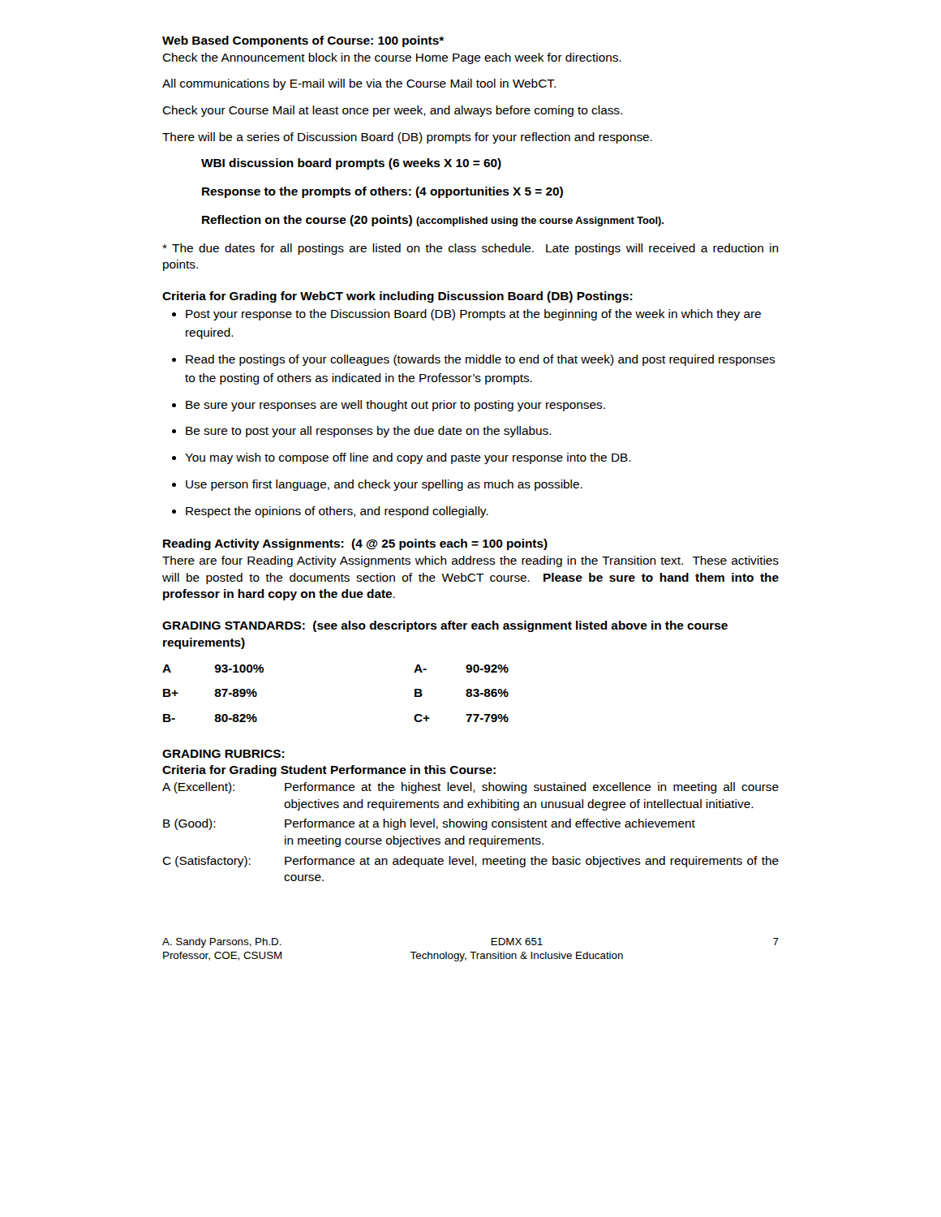Web Based Components of Course: 100 points*
Check the Announcement block in the course Home Page each week for directions.
All communications by E-mail will be via the Course Mail tool in WebCT.
Check your Course Mail at least once per week, and always before coming to class.
There will be a series of Discussion Board (DB) prompts for your reflection and response.
WBI discussion board prompts (6 weeks X 10 = 60)
Response to the prompts of others: (4 opportunities X 5 = 20)
Reflection on the course (20 points) (accomplished using the course Assignment Tool).
* The due dates for all postings are listed on the class schedule. Late postings will received a reduction in points.
Criteria for Grading for WebCT work including Discussion Board (DB) Postings:
Post your response to the Discussion Board (DB) Prompts at the beginning of the week in which they are required.
Read the postings of your colleagues (towards the middle to end of that week) and post required responses to the posting of others as indicated in the Professor’s prompts.
Be sure your responses are well thought out prior to posting your responses.
Be sure to post your all responses by the due date on the syllabus.
You may wish to compose off line and copy and paste your response into the DB.
Use person first language, and check your spelling as much as possible.
Respect the opinions of others, and respond collegially.
Reading Activity Assignments: (4 @ 25 points each = 100 points)
There are four Reading Activity Assignments which address the reading in the Transition text. These activities will be posted to the documents section of the WebCT course. Please be sure to hand them into the professor in hard copy on the due date.
GRADING STANDARDS: (see also descriptors after each assignment listed above in the course requirements)
| A | 93-100% | A- | 90-92% |
| B+ | 87-89% | B | 83-86% |
| B- | 80-82% | C+ | 77-79% |
GRADING RUBRICS:
Criteria for Grading Student Performance in this Course:
A (Excellent):
Performance at the highest level, showing sustained excellence in meeting all course objectives and requirements and exhibiting an unusual degree of intellectual initiative.
B (Good):
Performance at a high level, showing consistent and effective achievementin meeting course objectives and requirements.
C (Satisfactory):
Performance at an adequate level, meeting the basic objectives and requirements of the course.
A. Sandy Parsons, Ph.D.
Professor, COE, CSUSM
EDMX 651
Technology, Transition & Inclusive Education
7